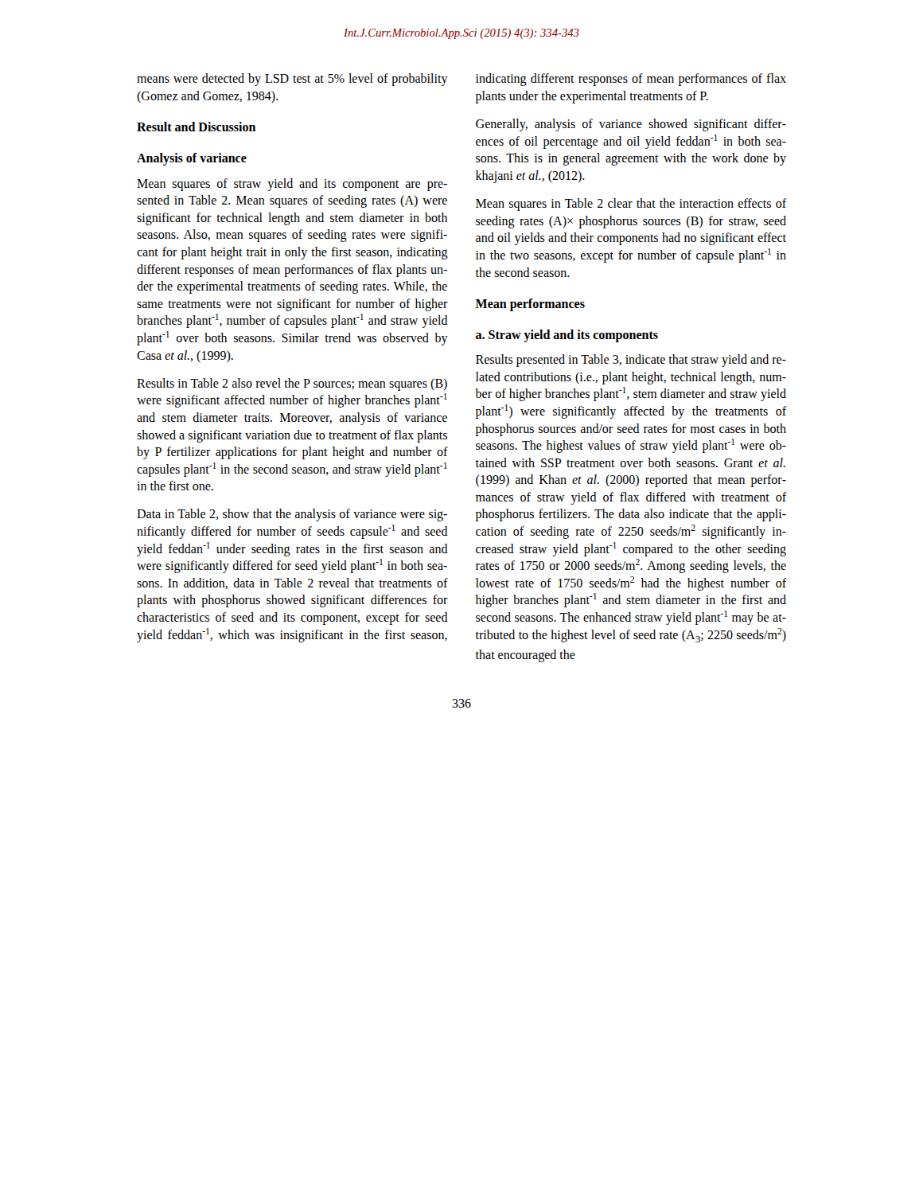Int.J.Curr.Microbiol.App.Sci (2015) 4(3): 334-343
means were detected by LSD test at 5% level of probability (Gomez and Gomez, 1984).
Result and Discussion
Analysis of variance
Mean squares of straw yield and its component are presented in Table 2. Mean squares of seeding rates (A) were significant for technical length and stem diameter in both seasons. Also, mean squares of seeding rates were significant for plant height trait in only the first season, indicating different responses of mean performances of flax plants under the experimental treatments of seeding rates. While, the same treatments were not significant for number of higher branches plant-1, number of capsules plant-1 and straw yield plant-1 over both seasons. Similar trend was observed by Casa et al., (1999).
Results in Table 2 also revel the P sources; mean squares (B) were significant affected number of higher branches plant-1 and stem diameter traits. Moreover, analysis of variance showed a significant variation due to treatment of flax plants by P fertilizer applications for plant height and number of capsules plant-1 in the second season, and straw yield plant-1 in the first one.
Data in Table 2, show that the analysis of variance were significantly differed for number of seeds capsule-1 and seed yield feddan-1 under seeding rates in the first season and were significantly differed for seed yield plant-1 in both seasons. In addition, data in Table 2 reveal that treatments of plants with phosphorus showed significant differences for characteristics of seed and its component, except for seed yield feddan-1, which was insignificant in the first season, indicating different responses of mean performances of flax plants under the experimental treatments of P.
Generally, analysis of variance showed significant differences of oil percentage and oil yield feddan-1 in both seasons. This is in general agreement with the work done by khajani et al., (2012).
Mean squares in Table 2 clear that the interaction effects of seeding rates (A)× phosphorus sources (B) for straw, seed and oil yields and their components had no significant effect in the two seasons, except for number of capsule plant-1 in the second season.
Mean performances
a. Straw yield and its components
Results presented in Table 3, indicate that straw yield and related contributions (i.e., plant height, technical length, number of higher branches plant-1, stem diameter and straw yield plant-1) were significantly affected by the treatments of phosphorus sources and/or seed rates for most cases in both seasons. The highest values of straw yield plant-1 were obtained with SSP treatment over both seasons. Grant et al. (1999) and Khan et al. (2000) reported that mean performances of straw yield of flax differed with treatment of phosphorus fertilizers. The data also indicate that the application of seeding rate of 2250 seeds/m2 significantly increased straw yield plant-1 compared to the other seeding rates of 1750 or 2000 seeds/m2. Among seeding levels, the lowest rate of 1750 seeds/m2 had the highest number of higher branches plant-1 and stem diameter in the first and second seasons. The enhanced straw yield plant-1 may be attributed to the highest level of seed rate (A3; 2250 seeds/m2) that encouraged the
336